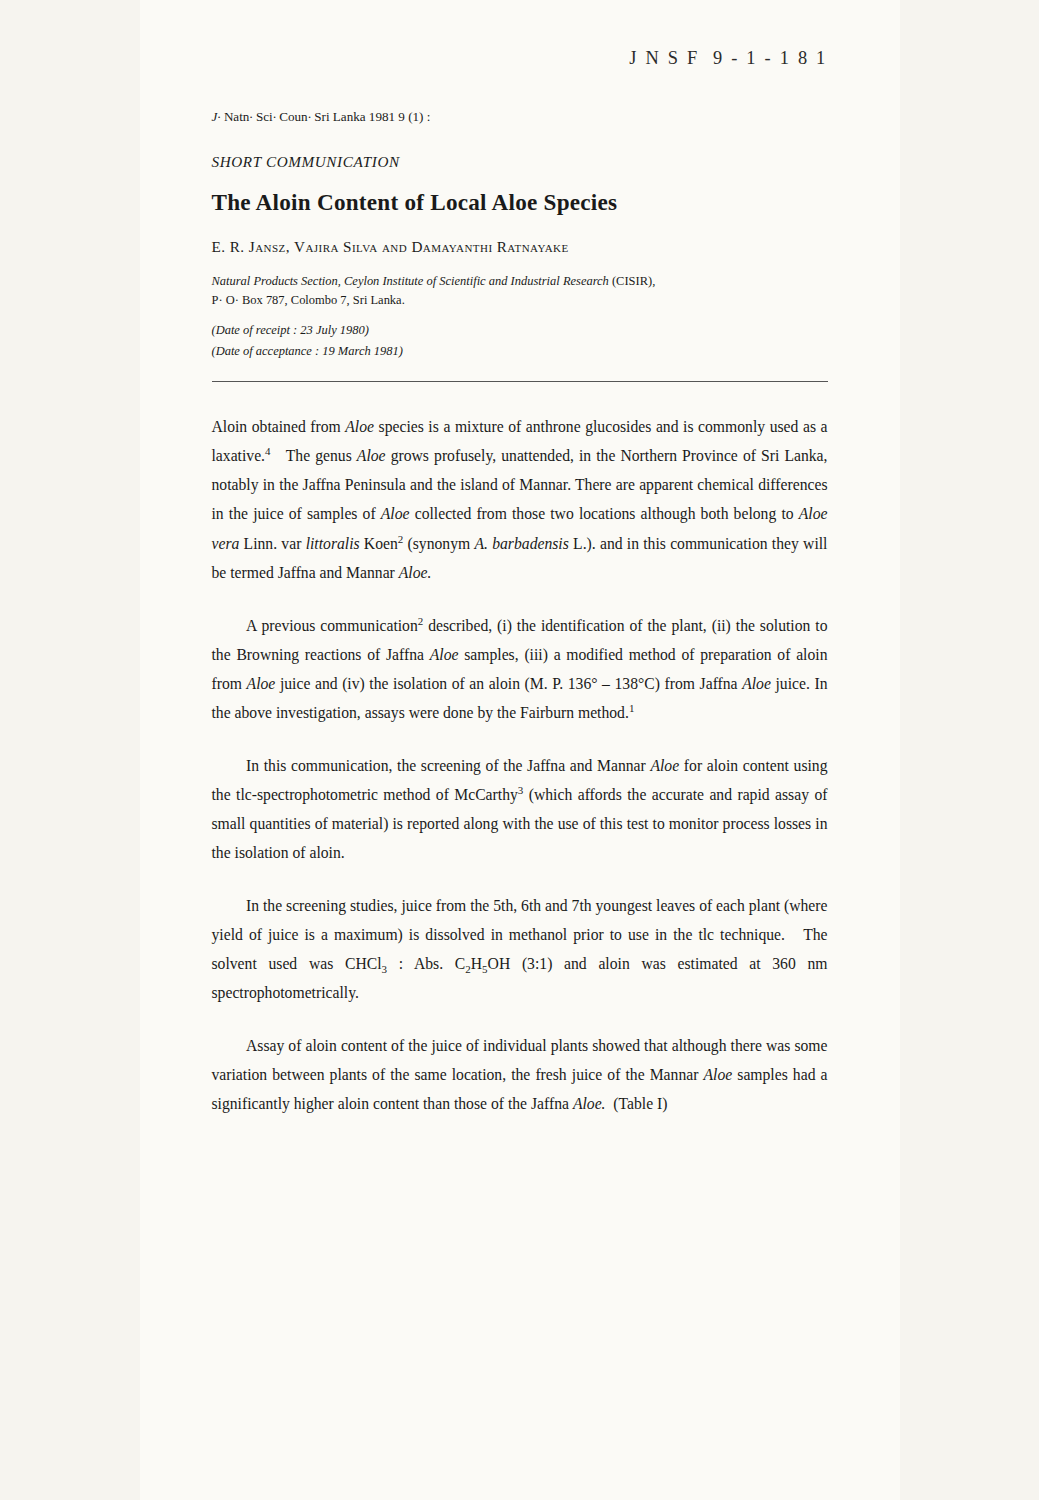J N S F 9 - 1 - 1 8 1
J· Natn· Sci· Coun· Sri Lanka 1981 9 (1) :
SHORT COMMUNICATION
The Aloin Content of Local Aloe Species
E. R. Jansz, Vajira Silva and Damayanthi Ratnayake
Natural Products Section, Ceylon Institute of Scientific and Industrial Research (CISIR),
P· O· Box 787, Colombo 7, Sri Lanka.
(Date of receipt : 23 July 1980)
(Date of acceptance : 19 March 1981)
Aloin obtained from Aloe species is a mixture of anthrone glucosides and is commonly used as a laxative.4 The genus Aloe grows profusely, unattended, in the Northern Province of Sri Lanka, notably in the Jaffna Peninsula and the island of Mannar. There are apparent chemical differences in the juice of samples of Aloe collected from those two locations although both belong to Aloe vera Linn. var littoralis Koen2 (synonym A. barbadensis L.). and in this communication they will be termed Jaffna and Mannar Aloe.
A previous communication2 described, (i) the identification of the plant, (ii) the solution to the Browning reactions of Jaffna Aloe samples, (iii) a modified method of preparation of aloin from Aloe juice and (iv) the isolation of an aloin (M. P. 136° – 138°C) from Jaffna Aloe juice. In the above investigation, assays were done by the Fairburn method.1
In this communication, the screening of the Jaffna and Mannar Aloe for aloin content using the tlc-spectrophotometric method of McCarthy3 (which affords the accurate and rapid assay of small quantities of material) is reported along with the use of this test to monitor process losses in the isolation of aloin.
In the screening studies, juice from the 5th, 6th and 7th youngest leaves of each plant (where yield of juice is a maximum) is dissolved in methanol prior to use in the tlc technique. The solvent used was CHCl3 : Abs. C2H5OH (3:1) and aloin was estimated at 360 nm spectrophotometrically.
Assay of aloin content of the juice of individual plants showed that although there was some variation between plants of the same location, the fresh juice of the Mannar Aloe samples had a significantly higher aloin content than those of the Jaffna Aloe. (Table I)